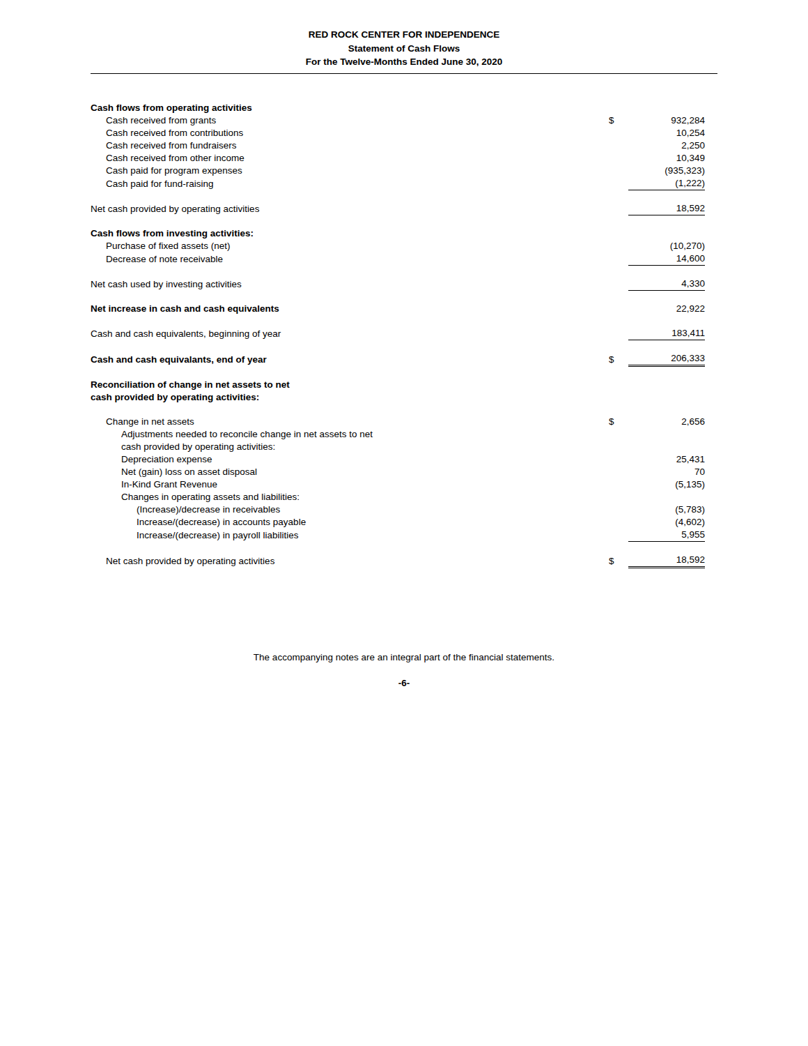RED ROCK CENTER FOR INDEPENDENCE Statement of Cash Flows For the Twelve-Months Ended June 30, 2020
| Cash flows from operating activities | | | |
| Cash received from grants | $ | 932,284 | |
| Cash received from contributions | | 10,254 | |
| Cash received from fundraisers | | 2,250 | |
| Cash received from other income | | 10,349 | |
| Cash paid for program expenses | | (935,323) | |
| Cash paid for fund-raising | | (1,222) | |
| Net cash provided by operating activities | | 18,592 | |
| Cash flows from investing activities: | | | |
| Purchase of fixed assets (net) | | (10,270) | |
| Decrease of note receivable | | 14,600 | |
| Net cash used by investing activities | | 4,330 | |
| Net increase in cash and cash equivalents | | 22,922 | |
| Cash and cash equivalents, beginning of year | | 183,411 | |
| Cash and cash equivalants, end of year | $ | 206,333 | |
| Reconciliation of change in net assets to net | | | |
| cash provided by operating activities: | | | |
| Change in net assets | $ | 2,656 | |
| Adjustments needed to reconcile change in net assets to net | | | |
| cash provided by operating activities: | | | |
| Depreciation expense | | 25,431 | |
| Net (gain) loss on asset disposal | | 70 | |
| In-Kind Grant Revenue | | (5,135) | |
| Changes in operating assets and liabilities: | | | |
| (Increase)/decrease in receivables | | (5,783) | |
| Increase/(decrease) in accounts payable | | (4,602) | |
| Increase/(decrease) in payroll liabilities | | 5,955 | |
| Net cash provided by operating activities | $ | 18,592 | |
The accompanying notes are an integral part of the financial statements.
-6-